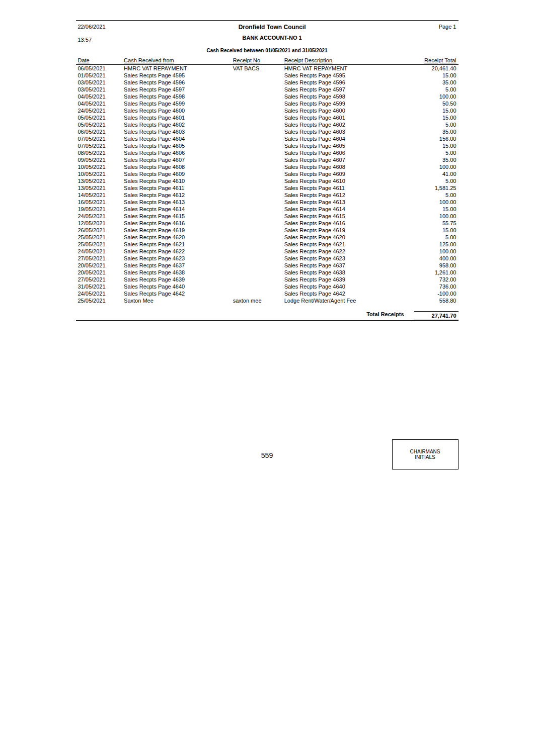22/06/2021
13:57
Dronfield Town Council
BANK ACCOUNT-NO 1
Page 1
Cash Received between 01/05/2021 and 31/05/2021
| Date | Cash Received from | Receipt No | Receipt Description | Receipt Total |
| --- | --- | --- | --- | --- |
| 06/05/2021 | HMRC VAT REPAYMENT | VAT BACS | HMRC VAT REPAYMENT | 20,461.40 |
| 01/05/2021 | Sales Recpts Page 4595 | | Sales Recpts Page 4595 | 15.00 |
| 03/05/2021 | Sales Recpts Page 4596 | | Sales Recpts Page 4596 | 35.00 |
| 03/05/2021 | Sales Recpts Page 4597 | | Sales Recpts Page 4597 | 5.00 |
| 04/05/2021 | Sales Recpts Page 4598 | | Sales Recpts Page 4598 | 100.00 |
| 04/05/2021 | Sales Recpts Page 4599 | | Sales Recpts Page 4599 | 50.50 |
| 24/05/2021 | Sales Recpts Page 4600 | | Sales Recpts Page 4600 | 15.00 |
| 05/05/2021 | Sales Recpts Page 4601 | | Sales Recpts Page 4601 | 15.00 |
| 05/05/2021 | Sales Recpts Page 4602 | | Sales Recpts Page 4602 | 5.00 |
| 06/05/2021 | Sales Recpts Page 4603 | | Sales Recpts Page 4603 | 35.00 |
| 07/05/2021 | Sales Recpts Page 4604 | | Sales Recpts Page 4604 | 156.00 |
| 07/05/2021 | Sales Recpts Page 4605 | | Sales Recpts Page 4605 | 15.00 |
| 08/05/2021 | Sales Recpts Page 4606 | | Sales Recpts Page 4606 | 5.00 |
| 09/05/2021 | Sales Recpts Page 4607 | | Sales Recpts Page 4607 | 35.00 |
| 10/05/2021 | Sales Recpts Page 4608 | | Sales Recpts Page 4608 | 100.00 |
| 10/05/2021 | Sales Recpts Page 4609 | | Sales Recpts Page 4609 | 41.00 |
| 13/05/2021 | Sales Recpts Page 4610 | | Sales Recpts Page 4610 | 5.00 |
| 13/05/2021 | Sales Recpts Page 4611 | | Sales Recpts Page 4611 | 1,581.25 |
| 14/05/2021 | Sales Recpts Page 4612 | | Sales Recpts Page 4612 | 5.00 |
| 16/05/2021 | Sales Recpts Page 4613 | | Sales Recpts Page 4613 | 100.00 |
| 19/05/2021 | Sales Recpts Page 4614 | | Sales Recpts Page 4614 | 15.00 |
| 24/05/2021 | Sales Recpts Page 4615 | | Sales Recpts Page 4615 | 100.00 |
| 12/05/2021 | Sales Recpts Page 4616 | | Sales Recpts Page 4616 | 55.75 |
| 26/05/2021 | Sales Recpts Page 4619 | | Sales Recpts Page 4619 | 15.00 |
| 25/05/2021 | Sales Recpts Page 4620 | | Sales Recpts Page 4620 | 5.00 |
| 25/05/2021 | Sales Recpts Page 4621 | | Sales Recpts Page 4621 | 125.00 |
| 24/05/2021 | Sales Recpts Page 4622 | | Sales Recpts Page 4622 | 100.00 |
| 27/05/2021 | Sales Recpts Page 4623 | | Sales Recpts Page 4623 | 400.00 |
| 20/05/2021 | Sales Recpts Page 4637 | | Sales Recpts Page 4637 | 958.00 |
| 20/05/2021 | Sales Recpts Page 4638 | | Sales Recpts Page 4638 | 1,261.00 |
| 27/05/2021 | Sales Recpts Page 4639 | | Sales Recpts Page 4639 | 732.00 |
| 31/05/2021 | Sales Recpts Page 4640 | | Sales Recpts Page 4640 | 736.00 |
| 24/05/2021 | Sales Recpts Page 4642 | | Sales Recpts Page 4642 | -100.00 |
| 25/05/2021 | Saxton Mee | saxton mee | Lodge Rent/Water/Agent Fee | 558.80 |
Total Receipts
27,741.70
559
CHAIRMANS
INITIALS